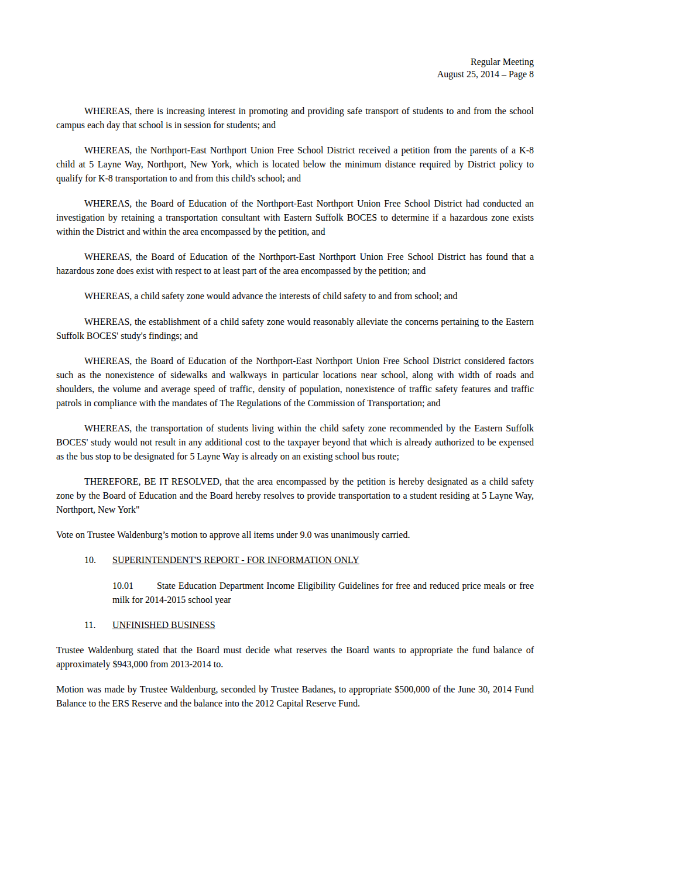Regular Meeting
August 25, 2014 – Page 8
WHEREAS, there is increasing interest in promoting and providing safe transport of students to and from the school campus each day that school is in session for students; and
WHEREAS, the Northport-East Northport Union Free School District received a petition from the parents of a K-8 child at 5 Layne Way, Northport, New York, which is located below the minimum distance required by District policy to qualify for K-8 transportation to and from this child's school; and
WHEREAS, the Board of Education of the Northport-East Northport Union Free School District had conducted an investigation by retaining a transportation consultant with Eastern Suffolk BOCES to determine if a hazardous zone exists within the District and within the area encompassed by the petition, and
WHEREAS, the Board of Education of the Northport-East Northport Union Free School District has found that a hazardous zone does exist with respect to at least part of the area encompassed by the petition; and
WHEREAS, a child safety zone would advance the interests of child safety to and from school; and
WHEREAS, the establishment of a child safety zone would reasonably alleviate the concerns pertaining to the Eastern Suffolk BOCES' study's findings; and
WHEREAS, the Board of Education of the Northport-East Northport Union Free School District considered factors such as the nonexistence of sidewalks and walkways in particular locations near school, along with width of roads and shoulders, the volume and average speed of traffic, density of population, nonexistence of traffic safety features and traffic patrols in compliance with the mandates of The Regulations of the Commission of Transportation; and
WHEREAS, the transportation of students living within the child safety zone recommended by the Eastern Suffolk BOCES' study would not result in any additional cost to the taxpayer beyond that which is already authorized to be expensed as the bus stop to be designated for 5 Layne Way is already on an existing school bus route;
THEREFORE, BE IT RESOLVED, that the area encompassed by the petition is hereby designated as a child safety zone by the Board of Education and the Board hereby resolves to provide transportation to a student residing at 5 Layne Way, Northport, New York"
Vote on Trustee Waldenburg’s motion to approve all items under 9.0 was unanimously carried.
10. SUPERINTENDENT'S REPORT - FOR INFORMATION ONLY
10.01 State Education Department Income Eligibility Guidelines for free and reduced price meals or free milk for 2014-2015 school year
11. UNFINISHED BUSINESS
Trustee Waldenburg stated that the Board must decide what reserves the Board wants to appropriate the fund balance of approximately $943,000 from 2013-2014 to.
Motion was made by Trustee Waldenburg, seconded by Trustee Badanes, to appropriate $500,000 of the June 30, 2014 Fund Balance to the ERS Reserve and the balance into the 2012 Capital Reserve Fund.